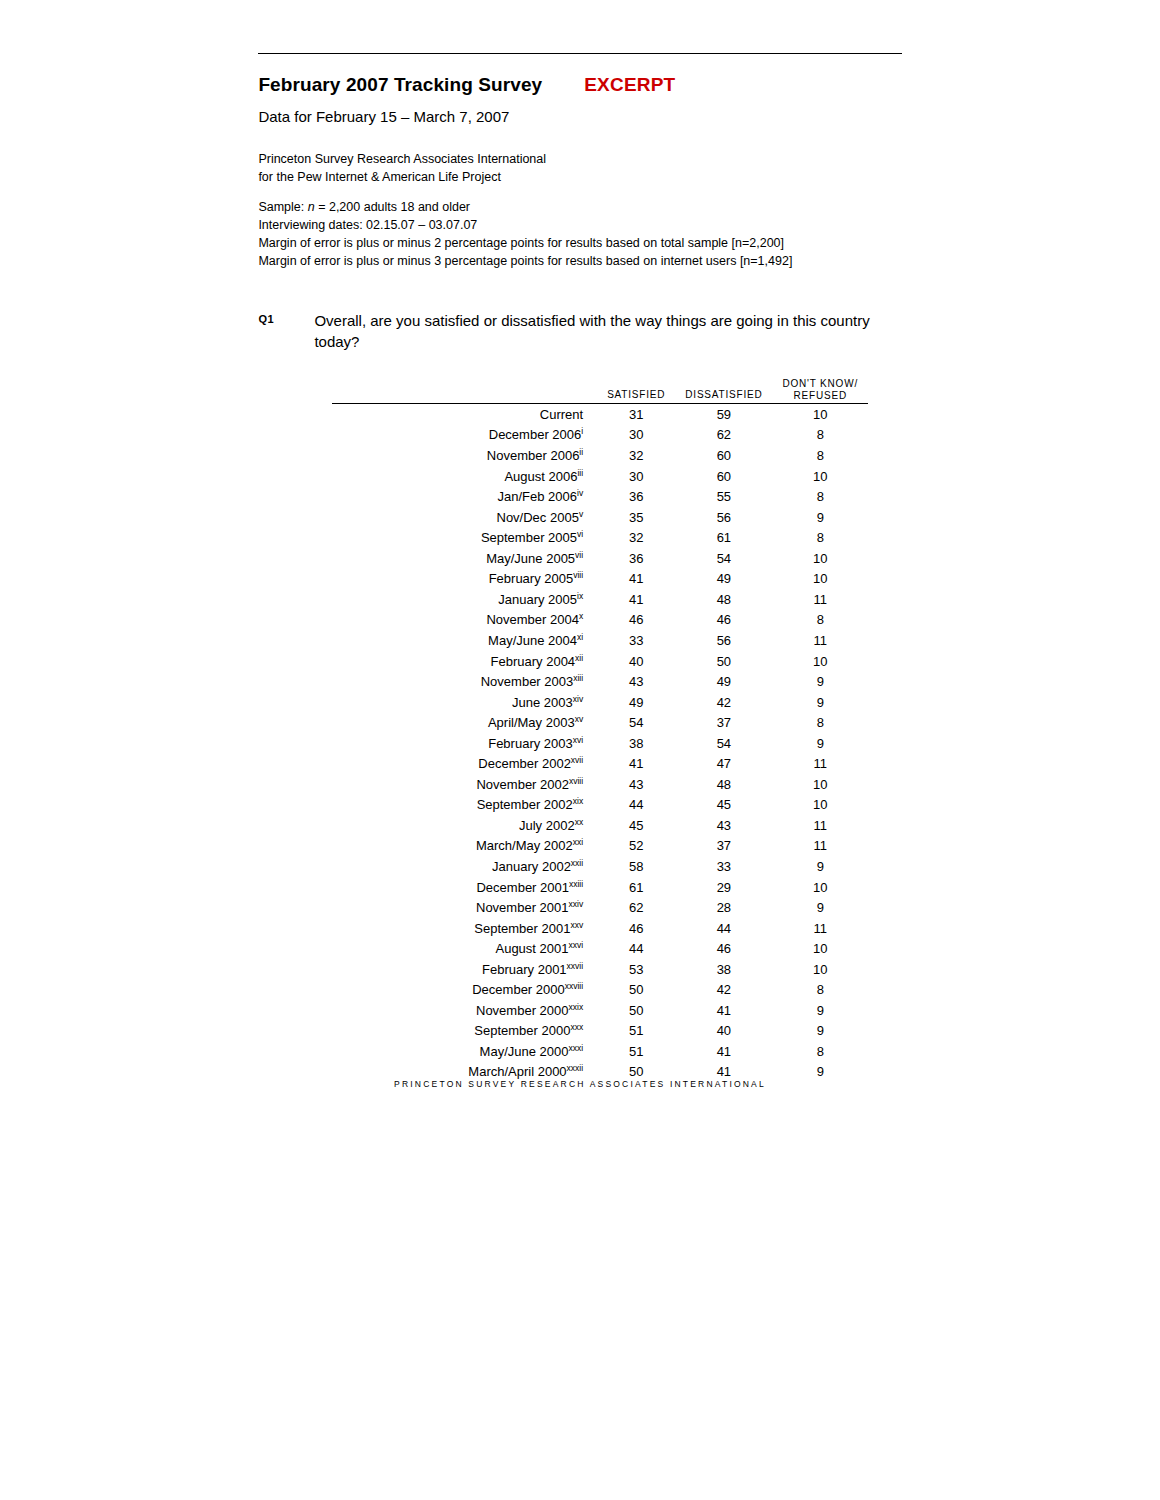February 2007 Tracking Survey
EXCERPT
Data for February 15 – March 7, 2007
Princeton Survey Research Associates International
for the Pew Internet & American Life Project
Sample: n = 2,200 adults 18 and older
Interviewing dates: 02.15.07 – 03.07.07
Margin of error is plus or minus 2 percentage points for results based on total sample [n=2,200]
Margin of error is plus or minus 3 percentage points for results based on internet users [n=1,492]
Q1
Overall, are you satisfied or dissatisfied with the way things are going in this country today?
| | SATISFIED | DISSATISFIED | DON'T KNOW/ REFUSED |
| --- | --- | --- | --- |
| Current | 31 | 59 | 10 |
| December 2006 i | 30 | 62 | 8 |
| November 2006 ii | 32 | 60 | 8 |
| August 2006 iii | 30 | 60 | 10 |
| Jan/Feb 2006 iv | 36 | 55 | 8 |
| Nov/Dec 2005 v | 35 | 56 | 9 |
| September 2005 vi | 32 | 61 | 8 |
| May/June 2005 vii | 36 | 54 | 10 |
| February 2005 viii | 41 | 49 | 10 |
| January 2005 ix | 41 | 48 | 11 |
| November 2004 x | 46 | 46 | 8 |
| May/June 2004 xi | 33 | 56 | 11 |
| February 2004 xii | 40 | 50 | 10 |
| November 2003 xiii | 43 | 49 | 9 |
| June 2003 xiv | 49 | 42 | 9 |
| April/May 2003 xv | 54 | 37 | 8 |
| February 2003 xvi | 38 | 54 | 9 |
| December 2002 xvii | 41 | 47 | 11 |
| November 2002 xviii | 43 | 48 | 10 |
| September 2002 xix | 44 | 45 | 10 |
| July 2002 xx | 45 | 43 | 11 |
| March/May 2002 xxi | 52 | 37 | 11 |
| January 2002 xxii | 58 | 33 | 9 |
| December 2001 xxiii | 61 | 29 | 10 |
| November 2001 xxiv | 62 | 28 | 9 |
| September 2001 xxv | 46 | 44 | 11 |
| August 2001 xxvi | 44 | 46 | 10 |
| February 2001 xxvii | 53 | 38 | 10 |
| December 2000 xxviii | 50 | 42 | 8 |
| November 2000 xxix | 50 | 41 | 9 |
| September 2000 xxx | 51 | 40 | 9 |
| May/June 2000 xxxi | 51 | 41 | 8 |
| March/April 2000 xxxii | 50 | 41 | 9 |
PRINCETON SURVEY RESEARCH ASSOCIATES INTERNATIONAL